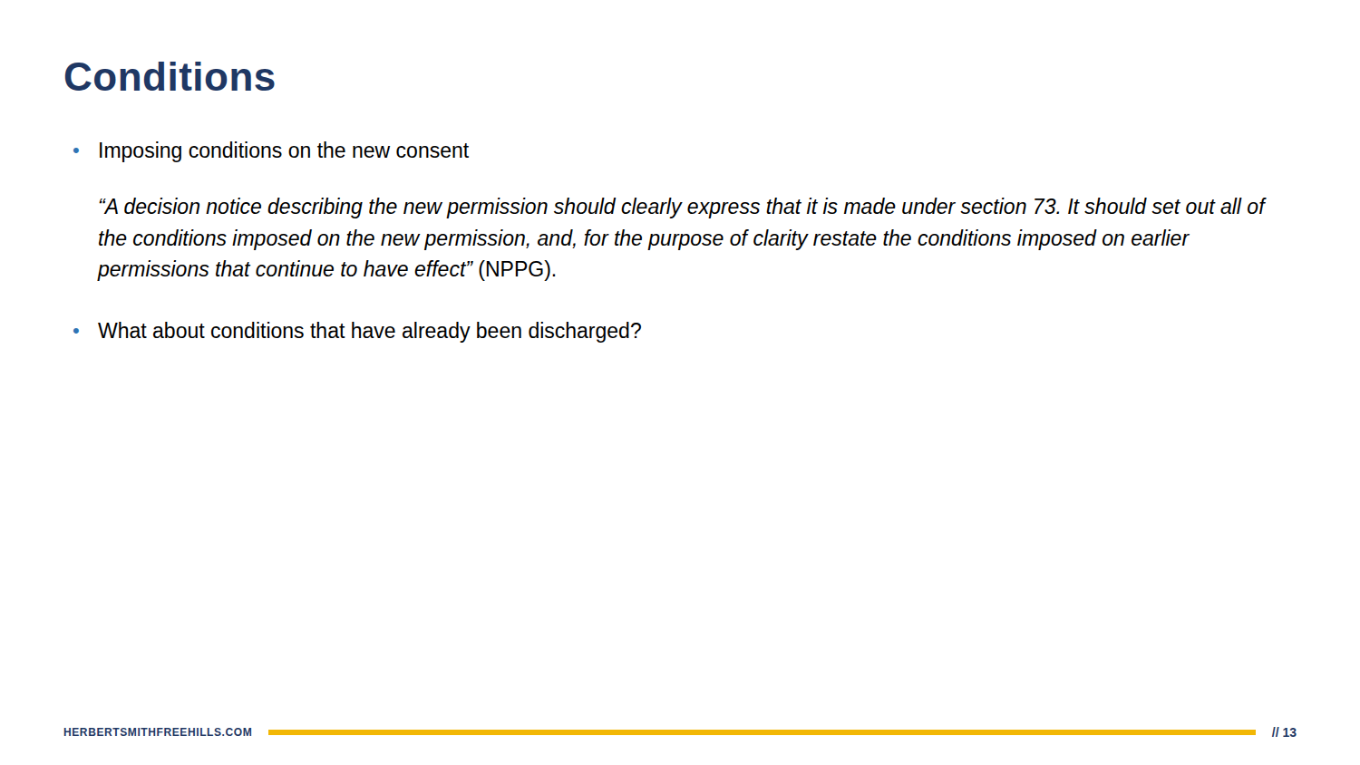Conditions
Imposing conditions on the new consent
“A decision notice describing the new permission should clearly express that it is made under section 73. It should set out all of the conditions imposed on the new permission, and, for the purpose of clarity restate the conditions imposed on earlier permissions that continue to have effect” (NPPG).
What about conditions that have already been discharged?
HERBERTSMITHFREEHILLS.COM // 13